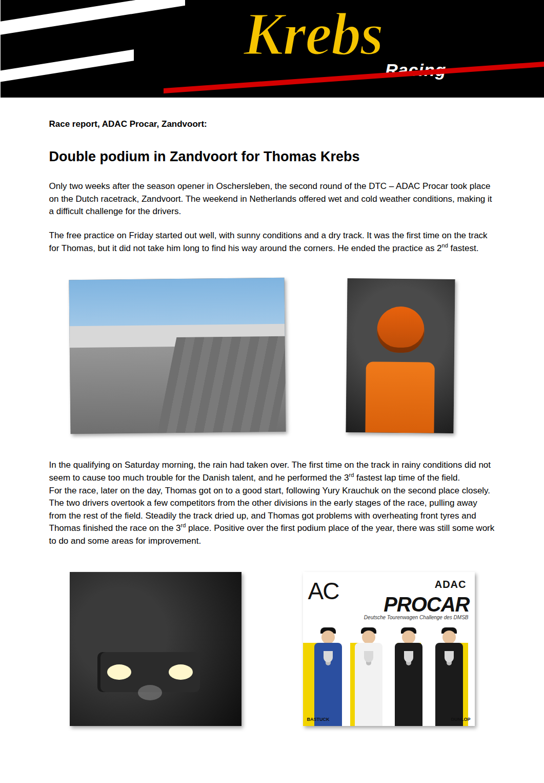Krebs
Racing
Race report, ADAC Procar, Zandvoort:
Double podium in Zandvoort for Thomas Krebs
Only two weeks after the season opener in Oschersleben, the second round of the DTC – ADAC Procar took place on the Dutch racetrack, Zandvoort. The weekend in Netherlands offered wet and cold weather conditions, making it a difficult challenge for the drivers.
The free practice on Friday started out well, with sunny conditions and a dry track. It was the first time on the track for Thomas, but it did not take him long to find his way around the corners. He ended the practice as 2nd fastest.
In the qualifying on Saturday morning, the rain had taken over. The first time on the track in rainy conditions did not seem to cause too much trouble for the Danish talent, and he performed the 3rd fastest lap time of the field.
For the race, later on the day, Thomas got on to a good start, following Yury Krauchuk on the second place closely. The two drivers overtook a few competitors from the other divisions in the early stages of the race, pulling away from the rest of the field. Steadily the track dried up, and Thomas got problems with overheating front tyres and Thomas finished the race on the 3rd place. Positive over the first podium place of the year, there was still some work to do and some areas for improvement.
AC ADAC PROCAR Deutsche Tourenwagen Challenge des DMSB
BASTUCK DUNLOP